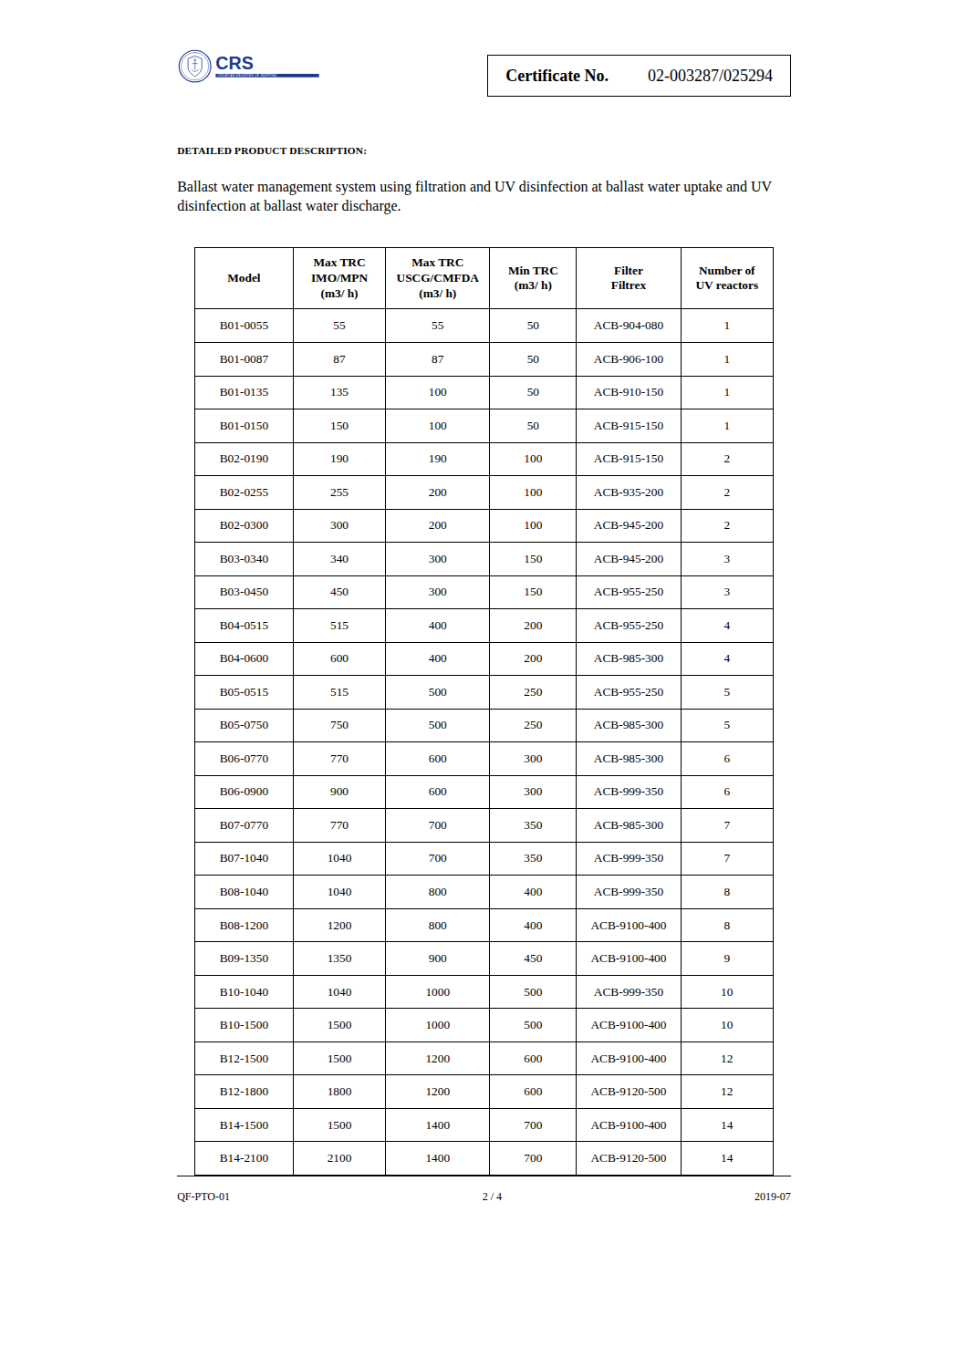CRS CRS CRS CROATIAN REGISTER OF SHIPPING
Certificate No. 02-003287/025294
DETAILED PRODUCT DESCRIPTION:
Ballast water management system using filtration and UV disinfection at ballast water uptake and UV disinfection at ballast water discharge.
| Model | Max TRC IMO/MPN (m3/ h) | Max TRC USCG/CMFDA (m3/ h) | Min TRC (m3/ h) | Filter Filtrex | Number of UV reactors |
| --- | --- | --- | --- | --- | --- |
| B01-0055 | 55 | 55 | 50 | ACB-904-080 | 1 |
| B01-0087 | 87 | 87 | 50 | ACB-906-100 | 1 |
| B01-0135 | 135 | 100 | 50 | ACB-910-150 | 1 |
| B01-0150 | 150 | 100 | 50 | ACB-915-150 | 1 |
| B02-0190 | 190 | 190 | 100 | ACB-915-150 | 2 |
| B02-0255 | 255 | 200 | 100 | ACB-935-200 | 2 |
| B02-0300 | 300 | 200 | 100 | ACB-945-200 | 2 |
| B03-0340 | 340 | 300 | 150 | ACB-945-200 | 3 |
| B03-0450 | 450 | 300 | 150 | ACB-955-250 | 3 |
| B04-0515 | 515 | 400 | 200 | ACB-955-250 | 4 |
| B04-0600 | 600 | 400 | 200 | ACB-985-300 | 4 |
| B05-0515 | 515 | 500 | 250 | ACB-955-250 | 5 |
| B05-0750 | 750 | 500 | 250 | ACB-985-300 | 5 |
| B06-0770 | 770 | 600 | 300 | ACB-985-300 | 6 |
| B06-0900 | 900 | 600 | 300 | ACB-999-350 | 6 |
| B07-0770 | 770 | 700 | 350 | ACB-985-300 | 7 |
| B07-1040 | 1040 | 700 | 350 | ACB-999-350 | 7 |
| B08-1040 | 1040 | 800 | 400 | ACB-999-350 | 8 |
| B08-1200 | 1200 | 800 | 400 | ACB-9100-400 | 8 |
| B09-1350 | 1350 | 900 | 450 | ACB-9100-400 | 9 |
| B10-1040 | 1040 | 1000 | 500 | ACB-999-350 | 10 |
| B10-1500 | 1500 | 1000 | 500 | ACB-9100-400 | 10 |
| B12-1500 | 1500 | 1200 | 600 | ACB-9100-400 | 12 |
| B12-1800 | 1800 | 1200 | 600 | ACB-9120-500 | 12 |
| B14-1500 | 1500 | 1400 | 700 | ACB-9100-400 | 14 |
| B14-2100 | 2100 | 1400 | 700 | ACB-9120-500 | 14 |
QF-PTO-01
2 / 4
2019-07